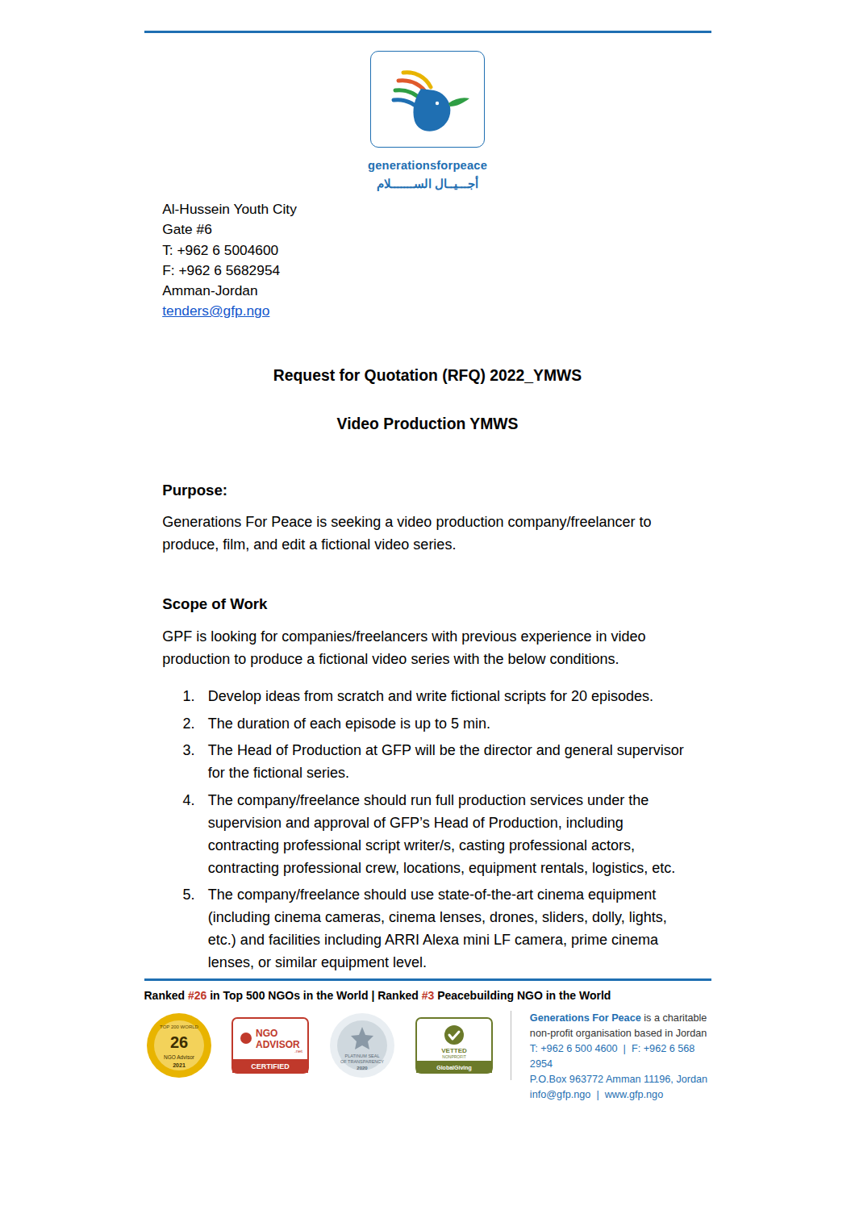generationsforpeace أجـــيــال الســـــــلام
Al-Hussein Youth City
Gate #6
T: +962 6 5004600
F: +962 6 5682954
Amman-Jordan
tenders@gfp.ngo
Request for Quotation (RFQ) 2022_YMWS
Video Production YMWS
Purpose:
Generations For Peace is seeking a video production company/freelancer to produce, film, and edit a fictional video series.
Scope of Work
GPF is looking for companies/freelancers with previous experience in video production to produce a fictional video series with the below conditions.
Develop ideas from scratch and write fictional scripts for 20 episodes.
The duration of each episode is up to 5 min.
The Head of Production at GFP will be the director and general supervisor for the fictional series.
The company/freelance should run full production services under the supervision and approval of GFP’s Head of Production, including contracting professional script writer/s, casting professional actors, contracting professional crew, locations, equipment rentals, logistics, etc.
The company/freelance should use state-of-the-art cinema equipment (including cinema cameras, cinema lenses, drones, sliders, dolly, lights, etc.) and facilities including ARRI Alexa mini LF camera, prime cinema lenses, or similar equipment level.
Ranked #26 in Top 500 NGOs in the World | Ranked #3 Peacebuilding NGO in the World
TOP 200 WORLD 26 NGO Advisor 2021
NGO ADVISOR .net CERTIFIED
PLATINUM SEAL OF TRANSPARENCY 2020
VETTED NONPROFIT GlobalGiving
Generations For Peace is a charitable non-profit organisation based in Jordan
T: +962 6 500 4600 | F: +962 6 568 2954
P.O.Box 963772 Amman 11196, Jordan
info@gfp.ngo | www.gfp.ngo